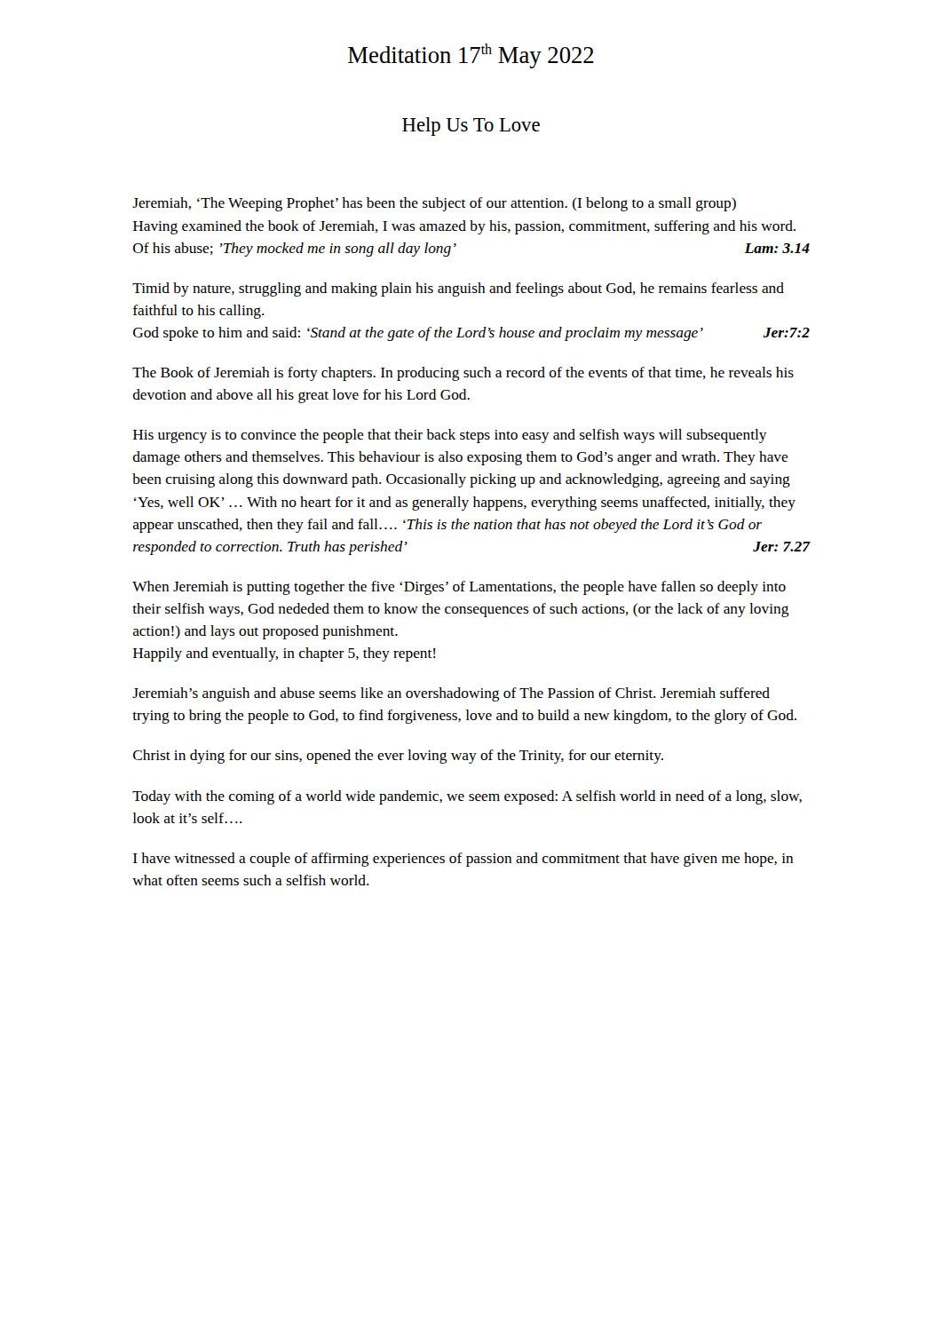Meditation 17th May 2022
Help Us To Love
Jeremiah, ‘The Weeping Prophet’ has been the subject of our attention. (I belong to a small group)
Having examined the book of Jeremiah, I was amazed by his, passion, commitment, suffering and his word.
Of his abuse; ’They mocked me in song all day long’ Lam: 3.14
Timid by nature, struggling and making plain his anguish and feelings about God, he remains fearless and faithful to his calling.
God spoke to him and said: ‘Stand at the gate of the Lord’s house and proclaim my message’ Jer:7:2
The Book of Jeremiah is forty chapters. In producing such a record of the events of that time, he reveals his devotion and above all his great love for his Lord God.
His urgency is to convince the people that their back steps into easy and selfish ways will subsequently damage others and themselves. This behaviour is also exposing them to God’s anger and wrath. They have been cruising along this downward path. Occasionally picking up and acknowledging, agreeing and saying ‘Yes, well OK’ … With no heart for it and as generally happens, everything seems unaffected, initially, they appear unscathed, then they fail and fall…. ‘This is the nation that has not obeyed the Lord it’s God or responded to correction. Truth has perished’ Jer: 7.27
When Jeremiah is putting together the five ‘Dirges’ of Lamentations, the people have fallen so deeply into their selfish ways, God nededed them to know the consequences of such actions, (or the lack of any loving action!) and lays out proposed punishment.
Happily and eventually, in chapter 5, they repent!
Jeremiah’s anguish and abuse seems like an overshadowing of The Passion of Christ. Jeremiah suffered trying to bring the people to God, to find forgiveness, love and to build a new kingdom, to the glory of God.
Christ in dying for our sins, opened the ever loving way of the Trinity, for our eternity.
Today with the coming of a world wide pandemic, we seem exposed: A selfish world in need of a long, slow, look at it’s self….
I have witnessed a couple of affirming experiences of passion and commitment that have given me hope, in what often seems such a selfish world.